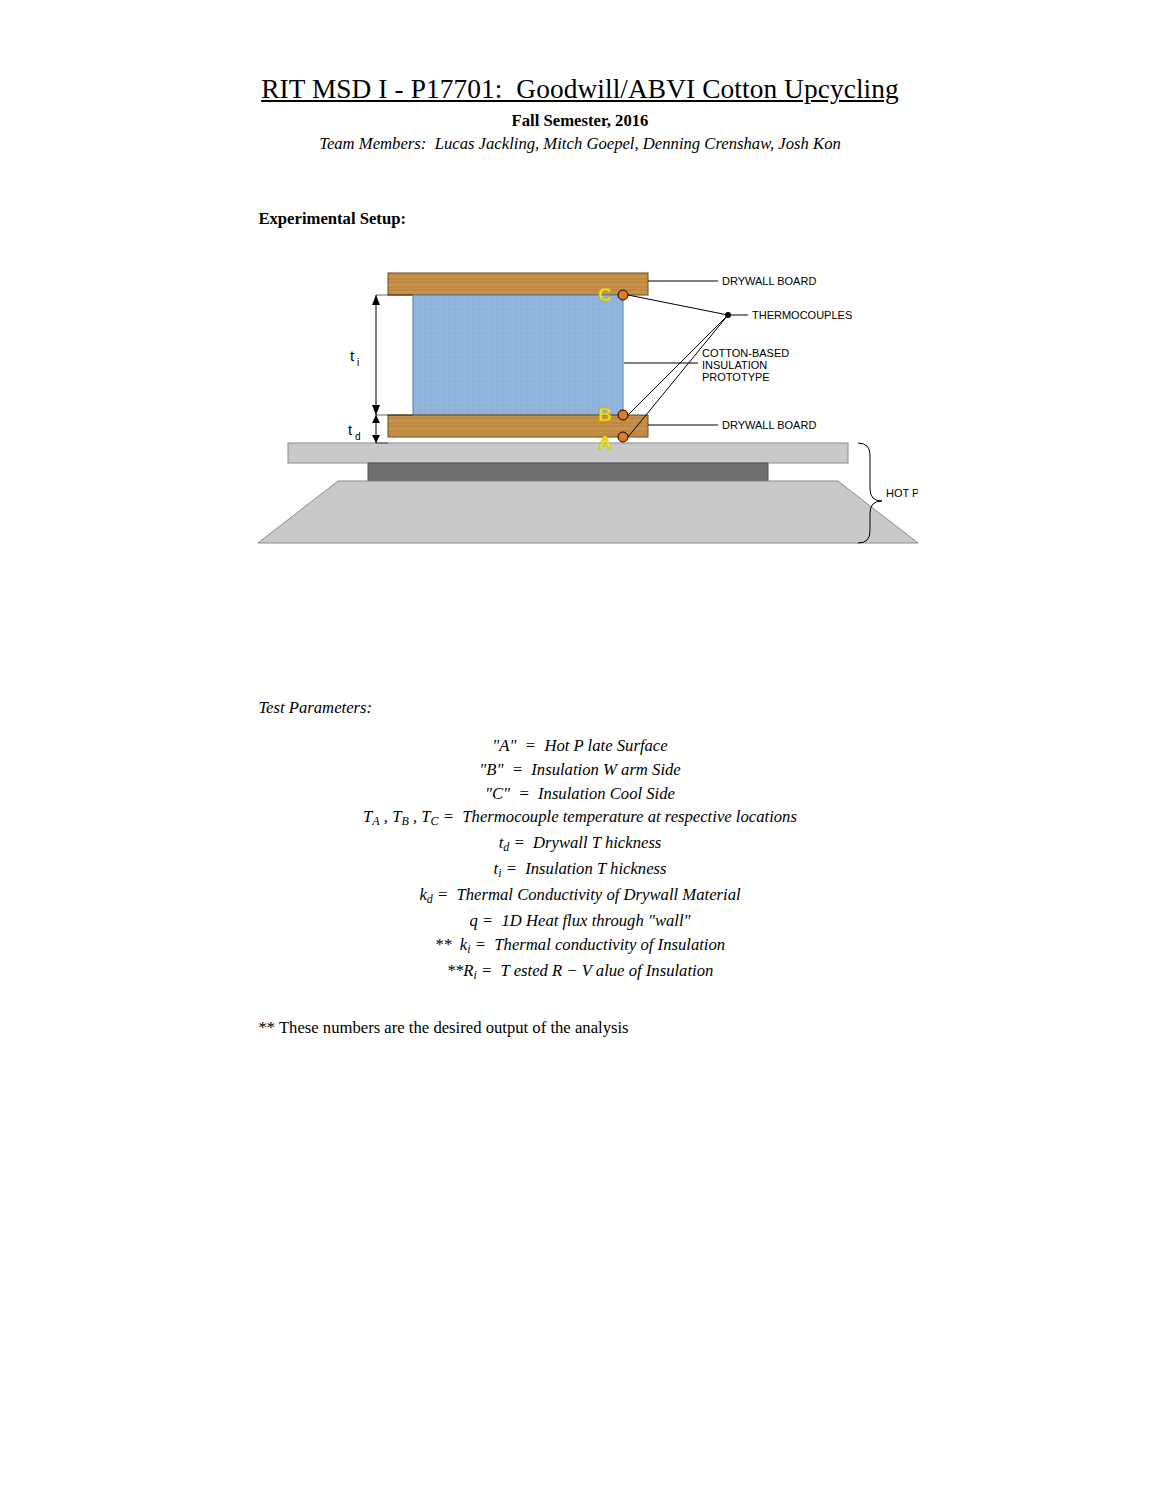RIT MSD I - P17701: Goodwill/ABVI Cotton Upcycling
Fall Semester, 2016
Team Members: Lucas Jackling, Mitch Goepel, Denning Crenshaw, Josh Kon
Experimental Setup:
C B A THERMOCOUPLES DRYWALL BOARD DRYWALL BOARD COTTON-BASED INSULATION PROTOTYPE HOT PLATE t i t d
Test Parameters:
"A" = Hot P late Surface
"B" = Insulation W arm Side
"C" = Insulation Cool Side
TA , TB , TC = Thermocouple temperature at respective locations
td = Drywall T hickness
ti = Insulation T hickness
kd = Thermal Conductivity of Drywall Material
q = 1D Heat flux through "wall"
** ki = Thermal conductivity of Insulation
**Ri = T ested R − V alue of Insulation
** These numbers are the desired output of the analysis